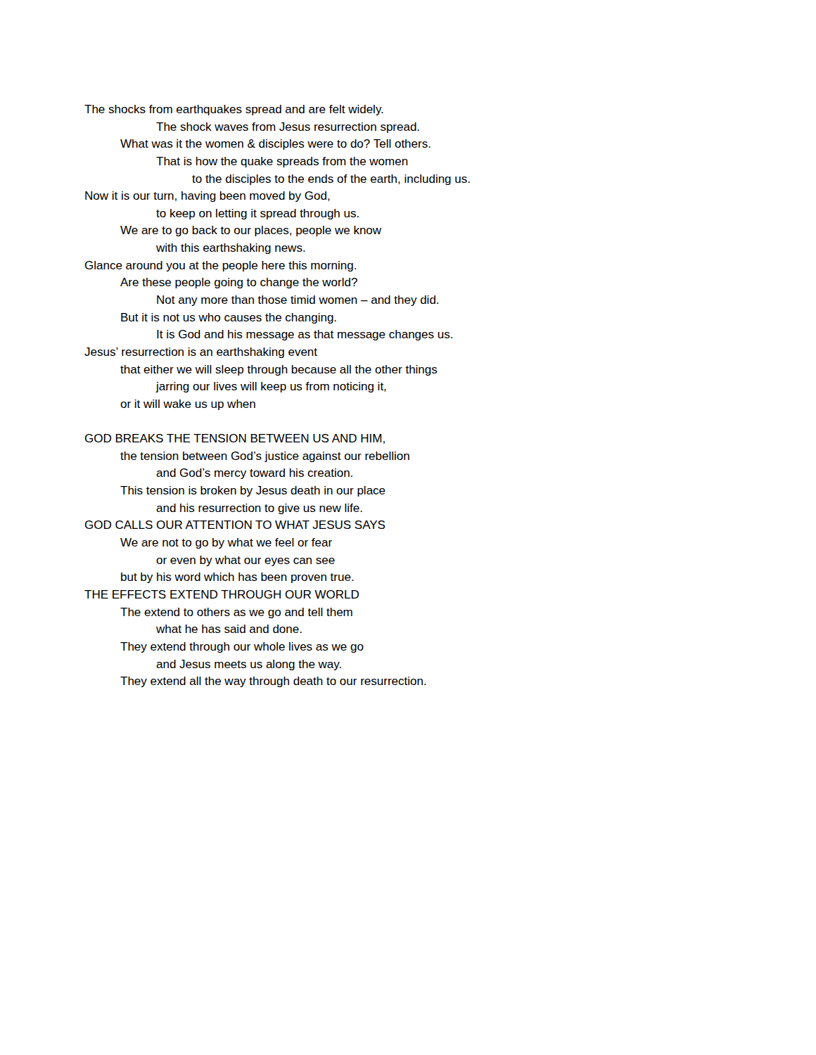The shocks from earthquakes spread and are felt widely.
The shock waves from Jesus resurrection spread.
What was it the women & disciples were to do? Tell others.
That is how the quake spreads from the women
to the disciples to the ends of the earth, including us.
Now it is our turn, having been moved by God,
to keep on letting it spread through us.
We are to go back to our places, people we know
with this earthshaking news.
Glance around you at the people here this morning.
Are these people going to change the world?
Not any more than those timid women – and they did.
But it is not us who causes the changing.
It is God and his message as that message changes us.
Jesus’ resurrection is an earthshaking event
that either we will sleep through because all the other things
jarring our lives will keep us from noticing it,
or it will wake us up when
GOD BREAKS THE TENSION BETWEEN US AND HIM,
the tension between God’s justice against our rebellion
and God’s mercy toward his creation.
This tension is broken by Jesus death in our place
and his resurrection to give us new life.
GOD CALLS OUR ATTENTION TO WHAT JESUS SAYS
We are not to go by what we feel or fear
or even by what our eyes can see
but by his word which has been proven true.
THE EFFECTS EXTEND THROUGH OUR WORLD
The extend to others as we go and tell them
what he has said and done.
They extend through our whole lives as we go
and Jesus meets us along the way.
They extend all the way through death to our resurrection.